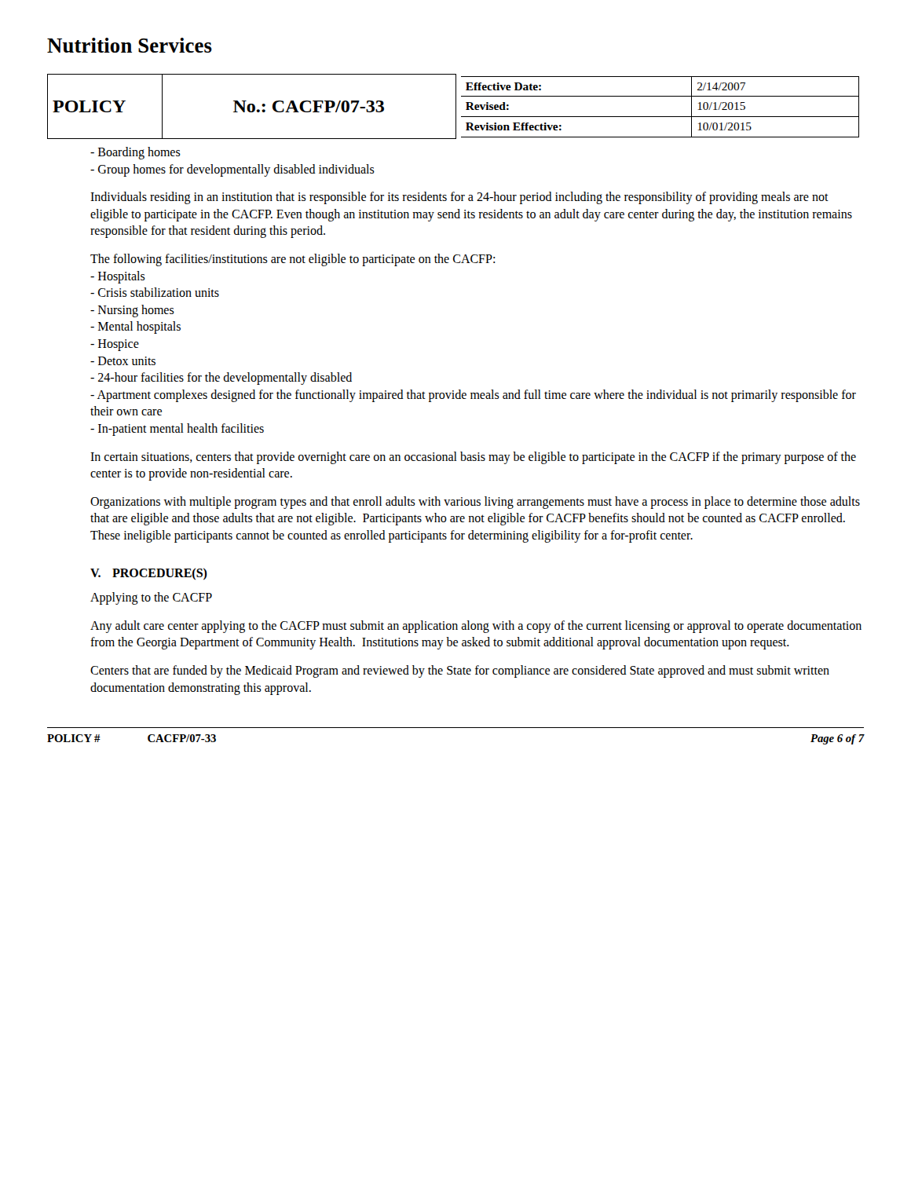Nutrition Services
| POLICY | No.: CACFP/07-33 | / Effective Date: / 2/14/2007 / / Revised: / 10/1/2015 / / Revision Effective: / 10/01/2015 / |
- Boarding homes
- Group homes for developmentally disabled individuals
Individuals residing in an institution that is responsible for its residents for a 24-hour period including the responsibility of providing meals are not eligible to participate in the CACFP. Even though an institution may send its residents to an adult day care center during the day, the institution remains responsible for that resident during this period.
The following facilities/institutions are not eligible to participate on the CACFP:
- Hospitals
- Crisis stabilization units
- Nursing homes
- Mental hospitals
- Hospice
- Detox units
- 24-hour facilities for the developmentally disabled
- Apartment complexes designed for the functionally impaired that provide meals and full time care where the individual is not primarily responsible for their own care
- In-patient mental health facilities
In certain situations, centers that provide overnight care on an occasional basis may be eligible to participate in the CACFP if the primary purpose of the center is to provide non-residential care.
Organizations with multiple program types and that enroll adults with various living arrangements must have a process in place to determine those adults that are eligible and those adults that are not eligible. Participants who are not eligible for CACFP benefits should not be counted as CACFP enrolled. These ineligible participants cannot be counted as enrolled participants for determining eligibility for a for-profit center.
V. PROCEDURE(S)
Applying to the CACFP
Any adult care center applying to the CACFP must submit an application along with a copy of the current licensing or approval to operate documentation from the Georgia Department of Community Health. Institutions may be asked to submit additional approval documentation upon request.
Centers that are funded by the Medicaid Program and reviewed by the State for compliance are considered State approved and must submit written documentation demonstrating this approval.
POLICY # CACFP/07-33 Page 6 of 7